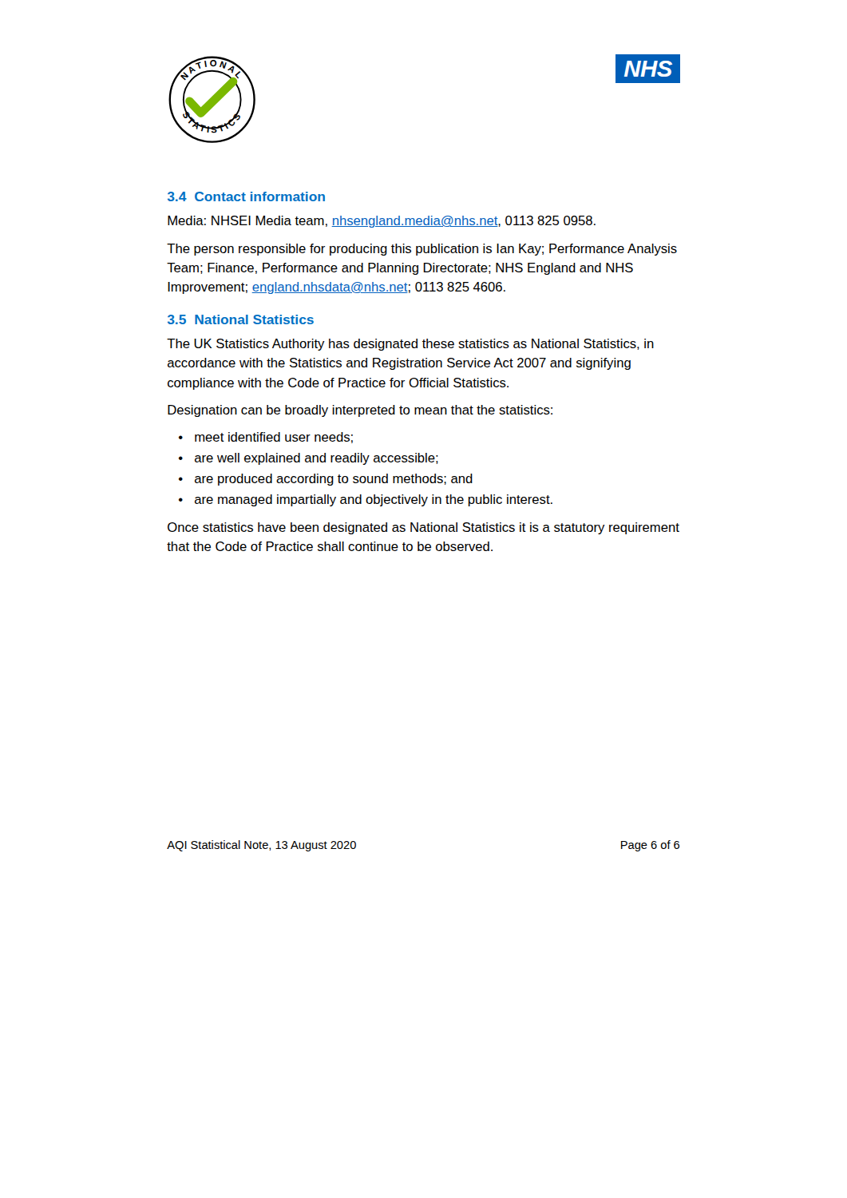NATIONAL STATISTICS
NHS
3.4 Contact information
Media: NHSEI Media team, nhsengland.media@nhs.net, 0113 825 0958.
The person responsible for producing this publication is Ian Kay; Performance Analysis Team; Finance, Performance and Planning Directorate; NHS England and NHS Improvement; england.nhsdata@nhs.net; 0113 825 4606.
3.5 National Statistics
The UK Statistics Authority has designated these statistics as National Statistics, in accordance with the Statistics and Registration Service Act 2007 and signifying compliance with the Code of Practice for Official Statistics.
Designation can be broadly interpreted to mean that the statistics:
meet identified user needs;
are well explained and readily accessible;
are produced according to sound methods; and
are managed impartially and objectively in the public interest.
Once statistics have been designated as National Statistics it is a statutory requirement that the Code of Practice shall continue to be observed.
AQI Statistical Note, 13 August 2020 Page 6 of 6